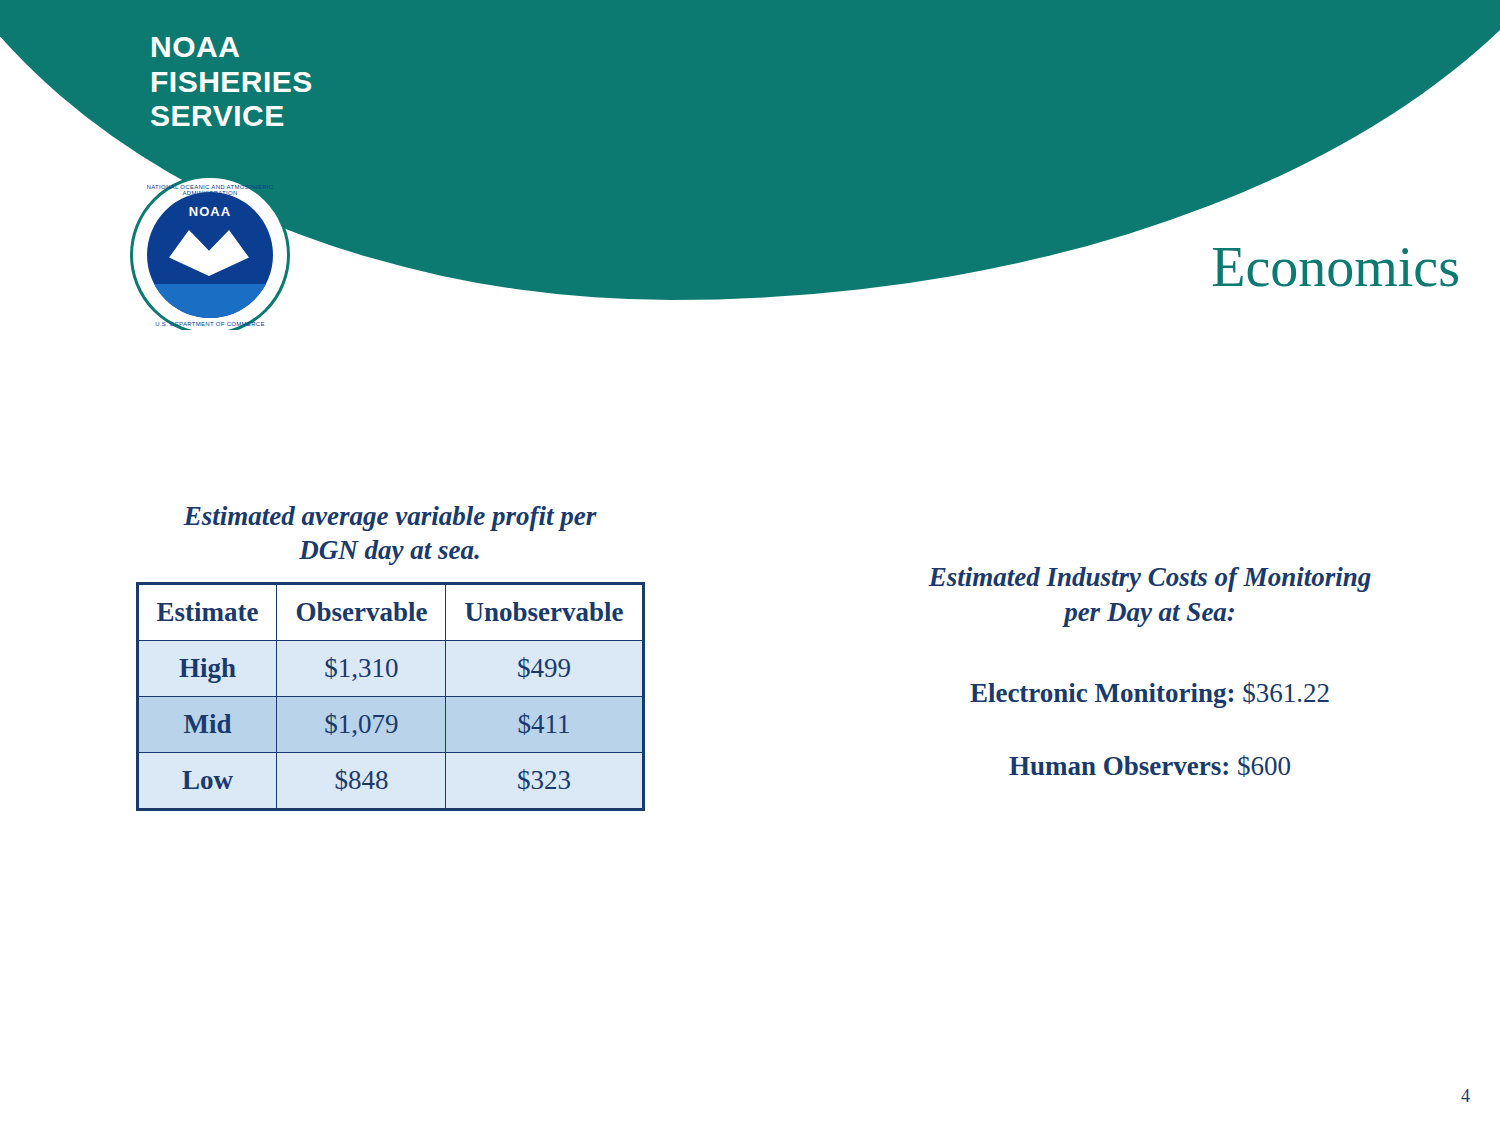NOAA
FISHERIES
SERVICE
NATIONAL OCEANIC AND ATMOSPHERIC ADMINISTRATION
NOAA
U.S. DEPARTMENT OF COMMERCE
Economics
Estimated average variable profit per
DGN day at sea.
| Estimate | Observable | Unobservable |
| --- | --- | --- |
| High | $1,310 | $499 |
| Mid | $1,079 | $411 |
| Low | $848 | $323 |
Estimated Industry Costs of Monitoring
per Day at Sea:
Electronic Monitoring: $361.22
Human Observers: $600
4